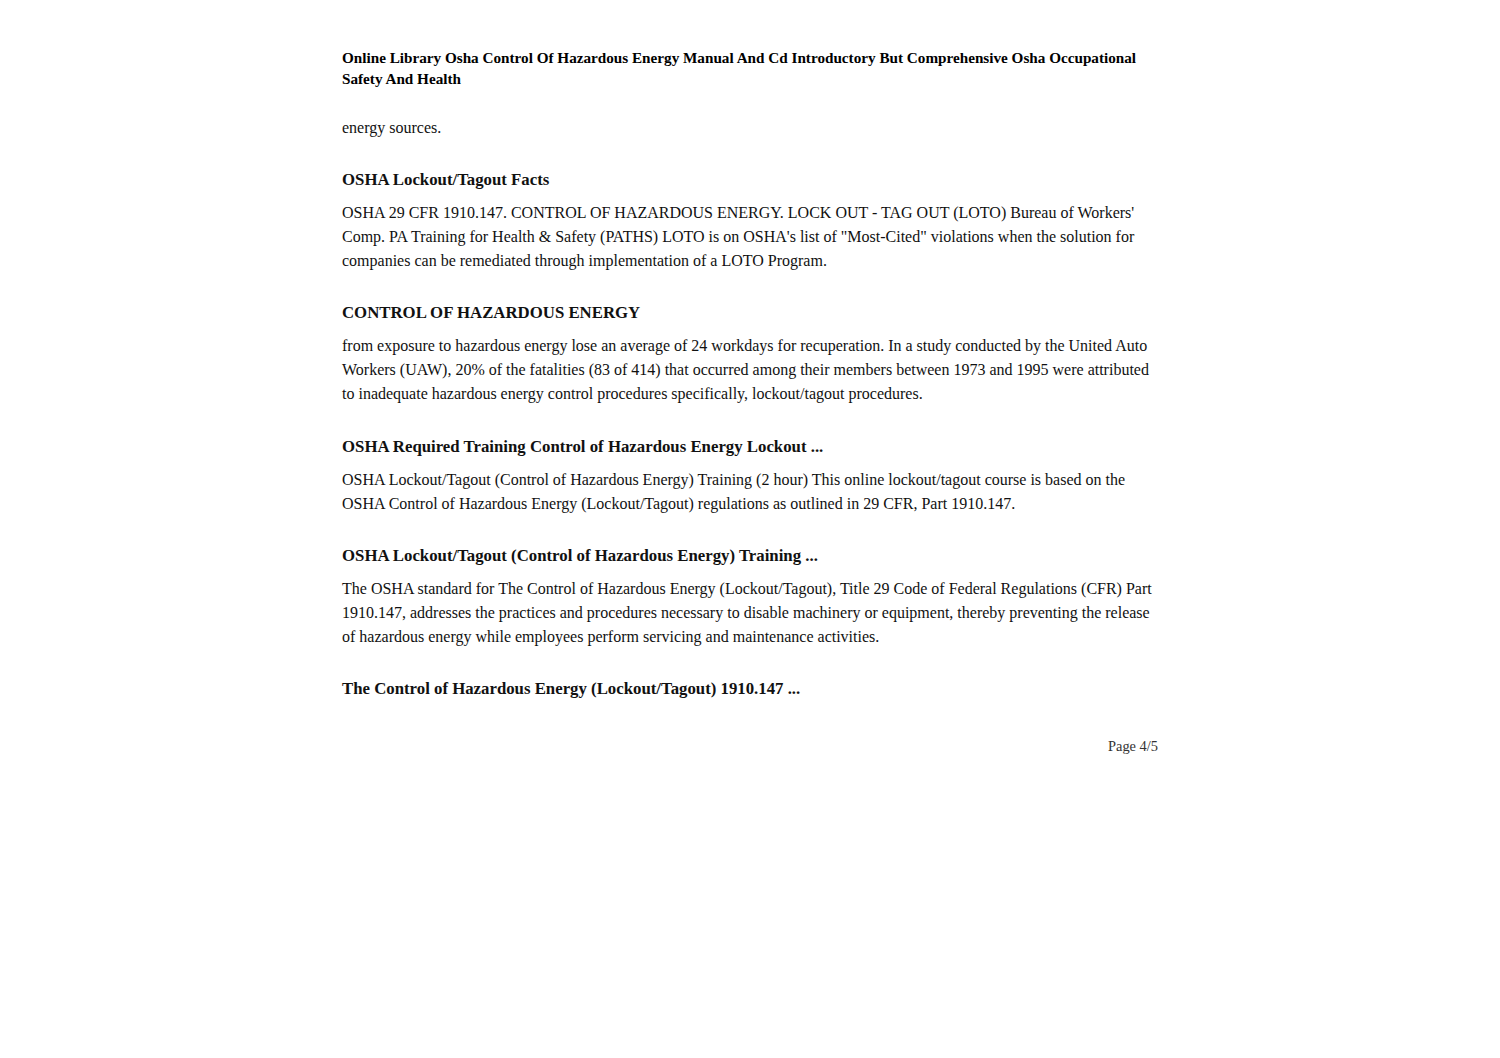Online Library Osha Control Of Hazardous Energy Manual And Cd Introductory But Comprehensive Osha Occupational Safety And Health
energy sources.
OSHA Lockout/Tagout Facts
OSHA 29 CFR 1910.147. CONTROL OF HAZARDOUS ENERGY. LOCK OUT - TAG OUT (LOTO) Bureau of Workers' Comp. PA Training for Health & Safety (PATHS) LOTO is on OSHA's list of "Most-Cited" violations when the solution for companies can be remediated through implementation of a LOTO Program.
CONTROL OF HAZARDOUS ENERGY
from exposure to hazardous energy lose an average of 24 workdays for recuperation. In a study conducted by the United Auto Workers (UAW), 20% of the fatalities (83 of 414) that occurred among their members between 1973 and 1995 were attributed to inadequate hazardous energy control procedures specifically, lockout/tagout procedures.
OSHA Required Training Control of Hazardous Energy Lockout ...
OSHA Lockout/Tagout (Control of Hazardous Energy) Training (2 hour) This online lockout/tagout course is based on the OSHA Control of Hazardous Energy (Lockout/Tagout) regulations as outlined in 29 CFR, Part 1910.147.
OSHA Lockout/Tagout (Control of Hazardous Energy) Training ...
The OSHA standard for The Control of Hazardous Energy (Lockout/Tagout), Title 29 Code of Federal Regulations (CFR) Part 1910.147, addresses the practices and procedures necessary to disable machinery or equipment, thereby preventing the release of hazardous energy while employees perform servicing and maintenance activities.
The Control of Hazardous Energy (Lockout/Tagout) 1910.147 ...
Page 4/5